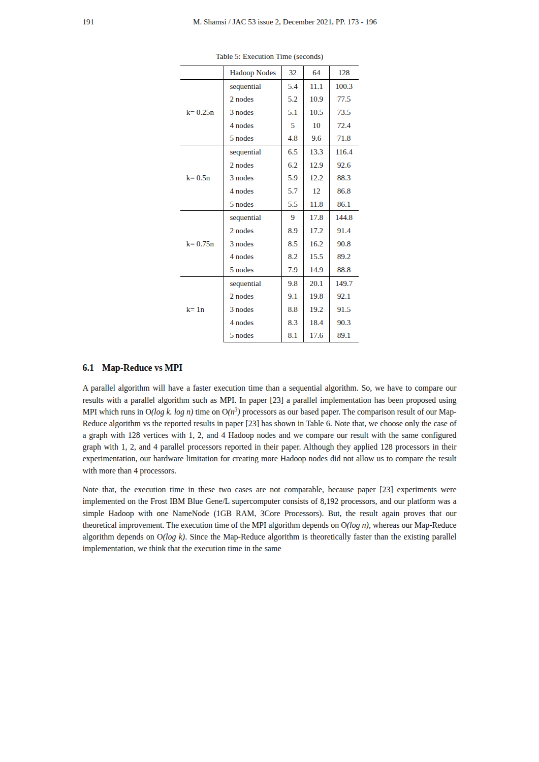191 M. Shamsi / JAC 53 issue 2, December 2021, PP. 173 - 196
Table 5: Execution Time (seconds)
| | Hadoop Nodes | 32 | 64 | 128 |
| --- | --- | --- | --- | --- |
| k= 0.25n | sequential | 5.4 | 11.1 | 100.3 |
| 2 nodes | 5.2 | 10.9 | 77.5 |
| 3 nodes | 5.1 | 10.5 | 73.5 |
| 4 nodes | 5 | 10 | 72.4 |
| 5 nodes | 4.8 | 9.6 | 71.8 |
| k= 0.5n | sequential | 6.5 | 13.3 | 116.4 |
| 2 nodes | 6.2 | 12.9 | 92.6 |
| 3 nodes | 5.9 | 12.2 | 88.3 |
| 4 nodes | 5.7 | 12 | 86.8 |
| 5 nodes | 5.5 | 11.8 | 86.1 |
| k= 0.75n | sequential | 9 | 17.8 | 144.8 |
| 2 nodes | 8.9 | 17.2 | 91.4 |
| 3 nodes | 8.5 | 16.2 | 90.8 |
| 4 nodes | 8.2 | 15.5 | 89.2 |
| 5 nodes | 7.9 | 14.9 | 88.8 |
| k= 1n | sequential | 9.8 | 20.1 | 149.7 |
| 2 nodes | 9.1 | 19.8 | 92.1 |
| 3 nodes | 8.8 | 19.2 | 91.5 |
| 4 nodes | 8.3 | 18.4 | 90.3 |
| 5 nodes | 8.1 | 17.6 | 89.1 |
6.1 Map-Reduce vs MPI
A parallel algorithm will have a faster execution time than a sequential algorithm. So, we have to compare our results with a parallel algorithm such as MPI. In paper [23] a parallel implementation has been proposed using MPI which runs in O(log k. log n) time on O(n3) processors as our based paper. The comparison result of our Map-Reduce algorithm vs the reported results in paper [23] has shown in Table 6. Note that, we choose only the case of a graph with 128 vertices with 1, 2, and 4 Hadoop nodes and we compare our result with the same configured graph with 1, 2, and 4 parallel processors reported in their paper. Although they applied 128 processors in their experimentation, our hardware limitation for creating more Hadoop nodes did not allow us to compare the result with more than 4 processors.
Note that, the execution time in these two cases are not comparable, because paper [23] experiments were implemented on the Frost IBM Blue Gene/L supercomputer consists of 8,192 processors, and our platform was a simple Hadoop with one NameNode (1GB RAM, 3Core Processors). But, the result again proves that our theoretical improvement. The execution time of the MPI algorithm depends on O(log n), whereas our Map-Reduce algorithm depends on O(log k). Since the Map-Reduce algorithm is theoretically faster than the existing parallel implementation, we think that the execution time in the same